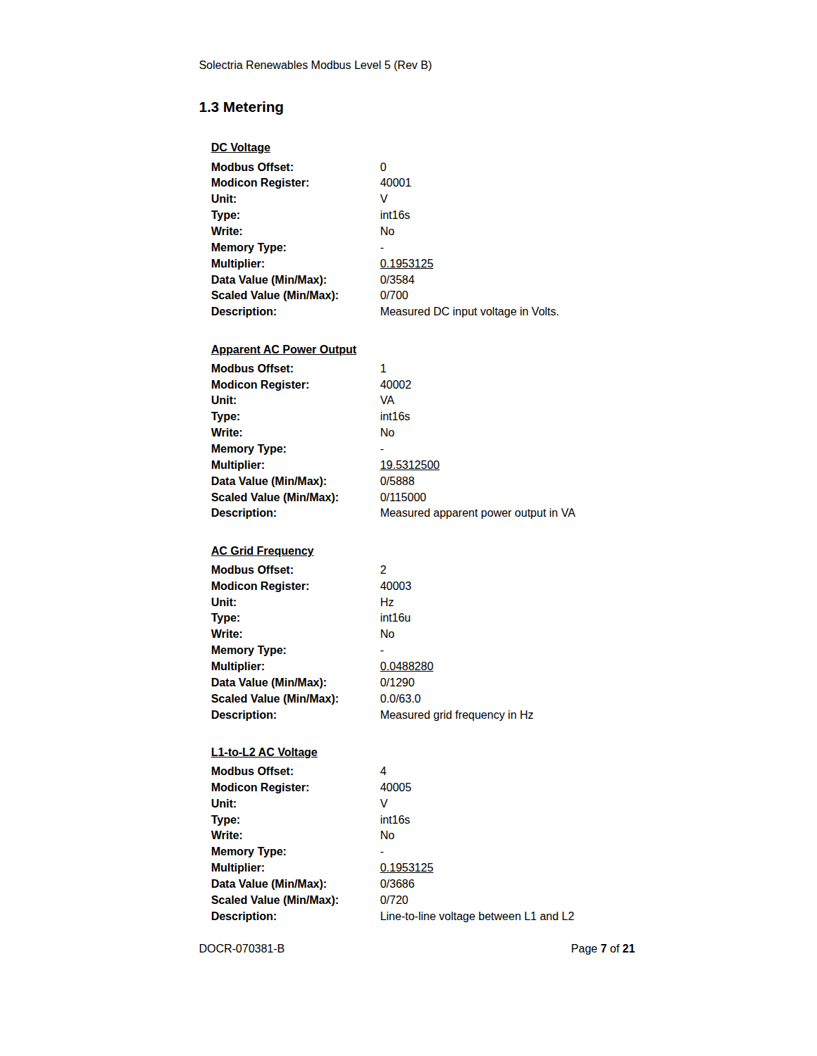Solectria Renewables Modbus Level 5 (Rev B)
1.3 Metering
DC Voltage
| Modbus Offset: | 0 |
| Modicon Register: | 40001 |
| Unit: | V |
| Type: | int16s |
| Write: | No |
| Memory Type: | - |
| Multiplier: | 0.1953125 |
| Data Value (Min/Max): | 0/3584 |
| Scaled Value (Min/Max): | 0/700 |
| Description: | Measured DC input voltage in Volts. |
Apparent AC Power Output
| Modbus Offset: | 1 |
| Modicon Register: | 40002 |
| Unit: | VA |
| Type: | int16s |
| Write: | No |
| Memory Type: | - |
| Multiplier: | 19.5312500 |
| Data Value (Min/Max): | 0/5888 |
| Scaled Value (Min/Max): | 0/115000 |
| Description: | Measured apparent power output in VA |
AC Grid Frequency
| Modbus Offset: | 2 |
| Modicon Register: | 40003 |
| Unit: | Hz |
| Type: | int16u |
| Write: | No |
| Memory Type: | - |
| Multiplier: | 0.0488280 |
| Data Value (Min/Max): | 0/1290 |
| Scaled Value (Min/Max): | 0.0/63.0 |
| Description: | Measured grid frequency in Hz |
L1-to-L2 AC Voltage
| Modbus Offset: | 4 |
| Modicon Register: | 40005 |
| Unit: | V |
| Type: | int16s |
| Write: | No |
| Memory Type: | - |
| Multiplier: | 0.1953125 |
| Data Value (Min/Max): | 0/3686 |
| Scaled Value (Min/Max): | 0/720 |
| Description: | Line-to-line voltage between L1 and L2 |
DOCR-070381-B Page 7 of 21